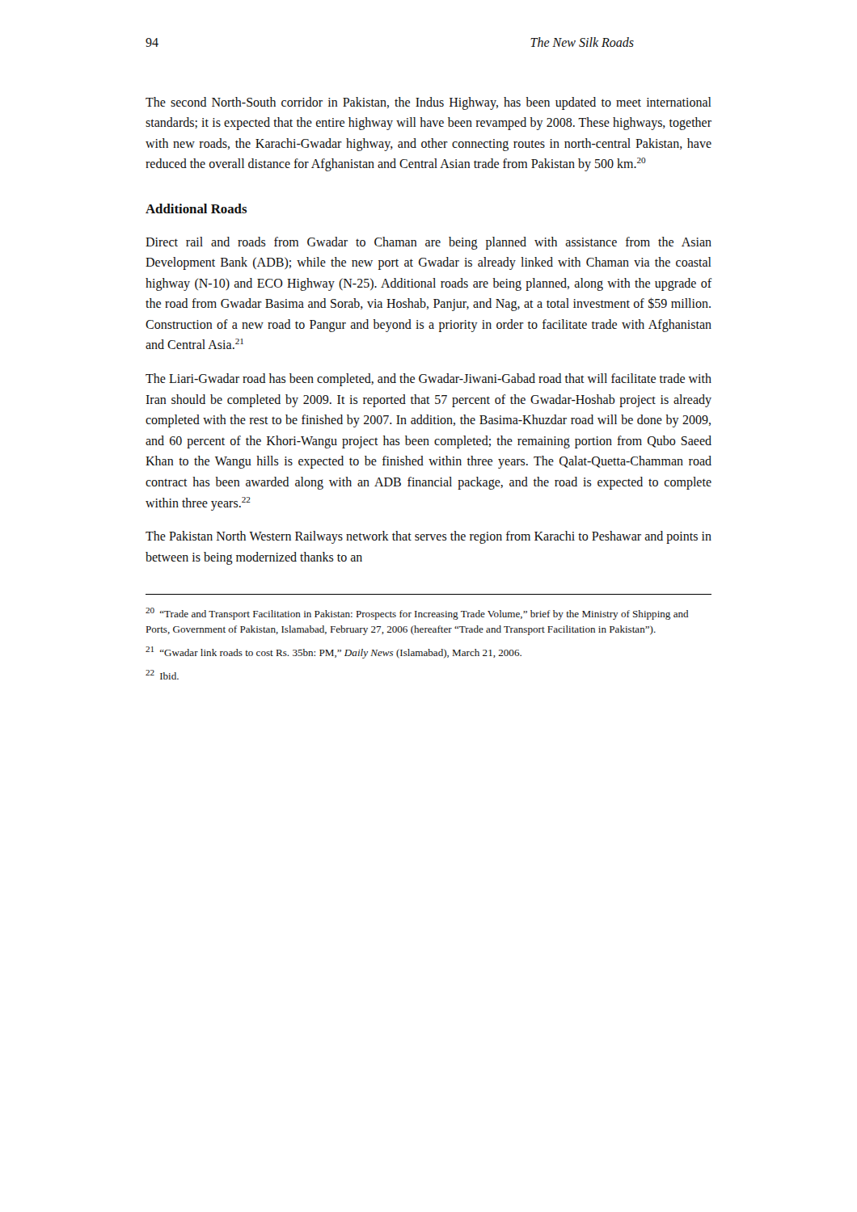94 The New Silk Roads
The second North-South corridor in Pakistan, the Indus Highway, has been updated to meet international standards; it is expected that the entire highway will have been revamped by 2008. These highways, together with new roads, the Karachi-Gwadar highway, and other connecting routes in north-central Pakistan, have reduced the overall distance for Afghanistan and Central Asian trade from Pakistan by 500 km.20
Additional Roads
Direct rail and roads from Gwadar to Chaman are being planned with assistance from the Asian Development Bank (ADB); while the new port at Gwadar is already linked with Chaman via the coastal highway (N-10) and ECO Highway (N-25). Additional roads are being planned, along with the upgrade of the road from Gwadar Basima and Sorab, via Hoshab, Panjur, and Nag, at a total investment of $59 million. Construction of a new road to Pangur and beyond is a priority in order to facilitate trade with Afghanistan and Central Asia.21
The Liari-Gwadar road has been completed, and the Gwadar-Jiwani-Gabad road that will facilitate trade with Iran should be completed by 2009. It is reported that 57 percent of the Gwadar-Hoshab project is already completed with the rest to be finished by 2007. In addition, the Basima-Khuzdar road will be done by 2009, and 60 percent of the Khori-Wangu project has been completed; the remaining portion from Qubo Saeed Khan to the Wangu hills is expected to be finished within three years. The Qalat-Quetta-Chamman road contract has been awarded along with an ADB financial package, and the road is expected to complete within three years.22
The Pakistan North Western Railways network that serves the region from Karachi to Peshawar and points in between is being modernized thanks to an
20 “Trade and Transport Facilitation in Pakistan: Prospects for Increasing Trade Volume,” brief by the Ministry of Shipping and Ports, Government of Pakistan, Islamabad, February 27, 2006 (hereafter “Trade and Transport Facilitation in Pakistan”).
21 “Gwadar link roads to cost Rs. 35bn: PM,” Daily News (Islamabad), March 21, 2006.
22 Ibid.